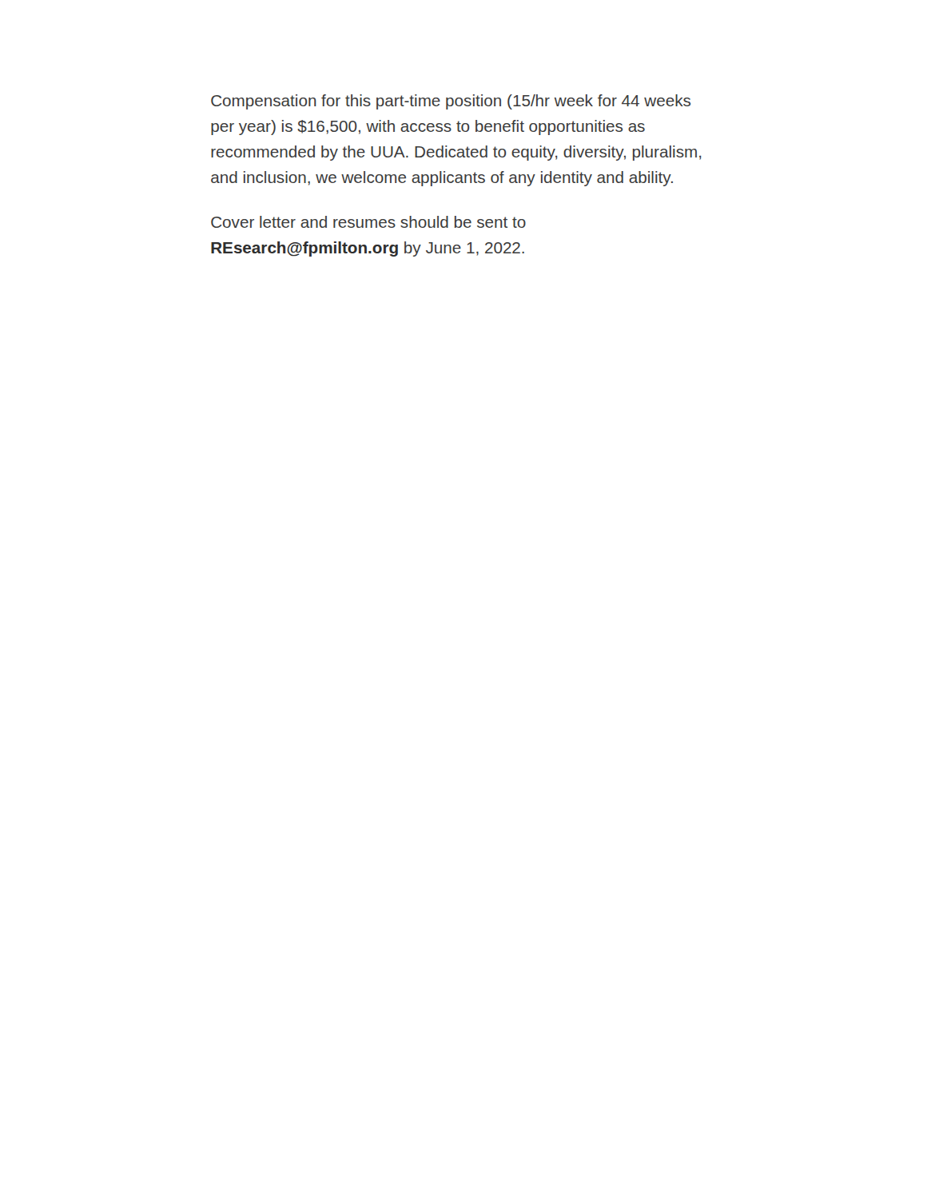Compensation for this part-time position (15/hr week for 44 weeks per year) is $16,500, with access to benefit opportunities as recommended by the UUA. Dedicated to equity, diversity, pluralism, and inclusion, we welcome applicants of any identity and ability.
Cover letter and resumes should be sent to REsearch@fpmilton.org by June 1, 2022.